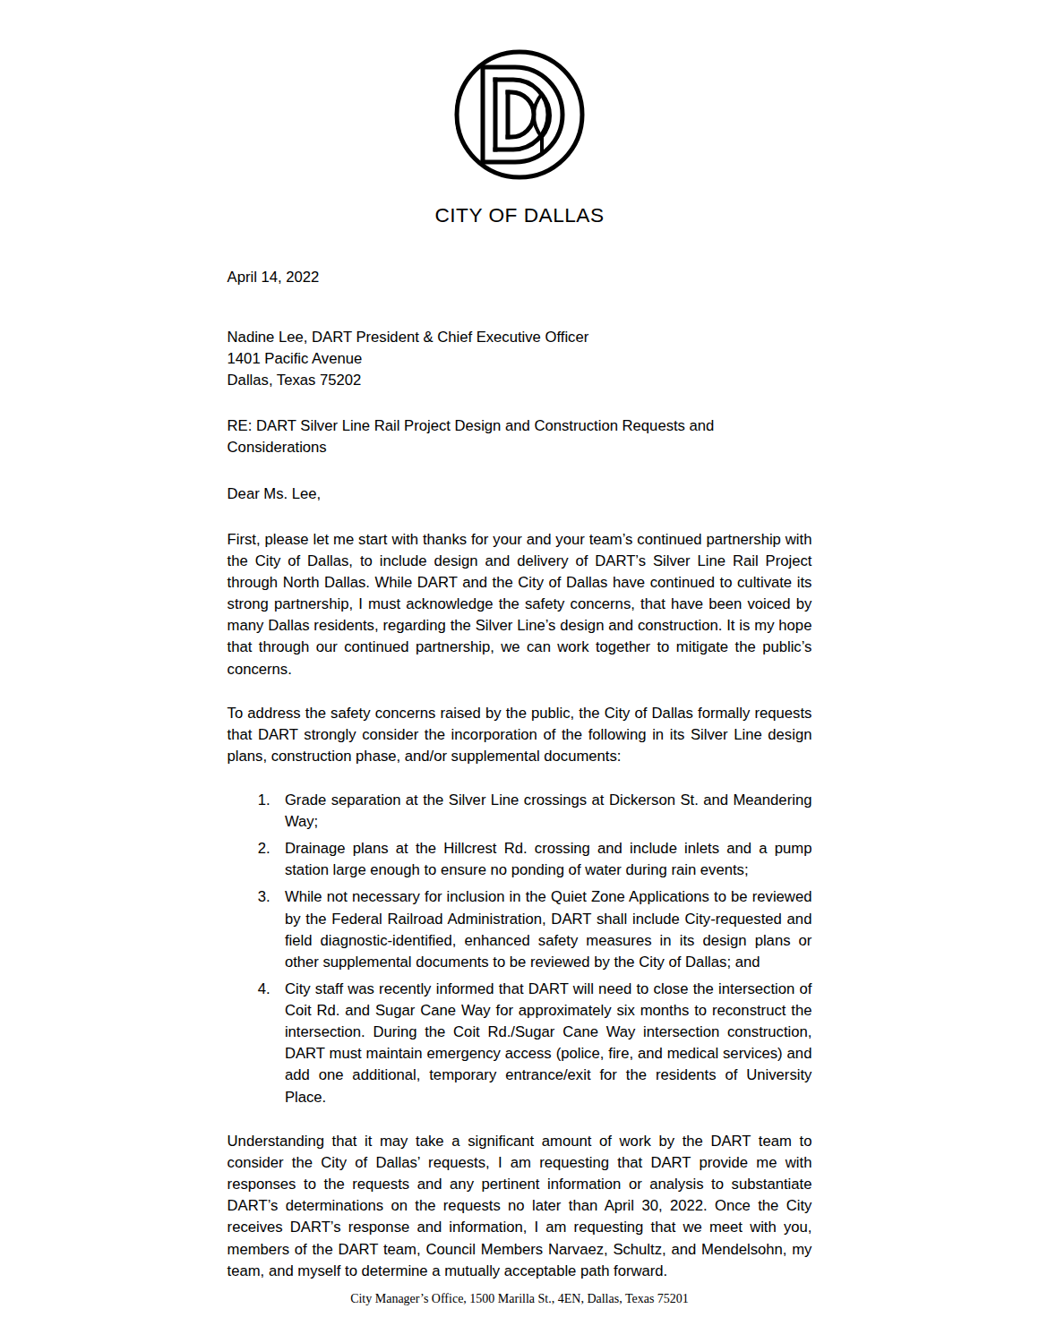CITY OF DALLAS
April 14, 2022
Nadine Lee, DART President & Chief Executive Officer
1401 Pacific Avenue
Dallas, Texas 75202
RE: DART Silver Line Rail Project Design and Construction Requests and Considerations
Dear Ms. Lee,
First, please let me start with thanks for your and your team’s continued partnership with the City of Dallas, to include design and delivery of DART’s Silver Line Rail Project through North Dallas. While DART and the City of Dallas have continued to cultivate its strong partnership, I must acknowledge the safety concerns, that have been voiced by many Dallas residents, regarding the Silver Line’s design and construction. It is my hope that through our continued partnership, we can work together to mitigate the public’s concerns.
To address the safety concerns raised by the public, the City of Dallas formally requests that DART strongly consider the incorporation of the following in its Silver Line design plans, construction phase, and/or supplemental documents:
Grade separation at the Silver Line crossings at Dickerson St. and Meandering Way;
Drainage plans at the Hillcrest Rd. crossing and include inlets and a pump station large enough to ensure no ponding of water during rain events;
While not necessary for inclusion in the Quiet Zone Applications to be reviewed by the Federal Railroad Administration, DART shall include City-requested and field diagnostic-identified, enhanced safety measures in its design plans or other supplemental documents to be reviewed by the City of Dallas; and
City staff was recently informed that DART will need to close the intersection of Coit Rd. and Sugar Cane Way for approximately six months to reconstruct the intersection. During the Coit Rd./Sugar Cane Way intersection construction, DART must maintain emergency access (police, fire, and medical services) and add one additional, temporary entrance/exit for the residents of University Place.
Understanding that it may take a significant amount of work by the DART team to consider the City of Dallas’ requests, I am requesting that DART provide me with responses to the requests and any pertinent information or analysis to substantiate DART’s determinations on the requests no later than April 30, 2022. Once the City receives DART’s response and information, I am requesting that we meet with you, members of the DART team, Council Members Narvaez, Schultz, and Mendelsohn, my team, and myself to determine a mutually acceptable path forward.
City Manager’s Office, 1500 Marilla St., 4EN, Dallas, Texas 75201